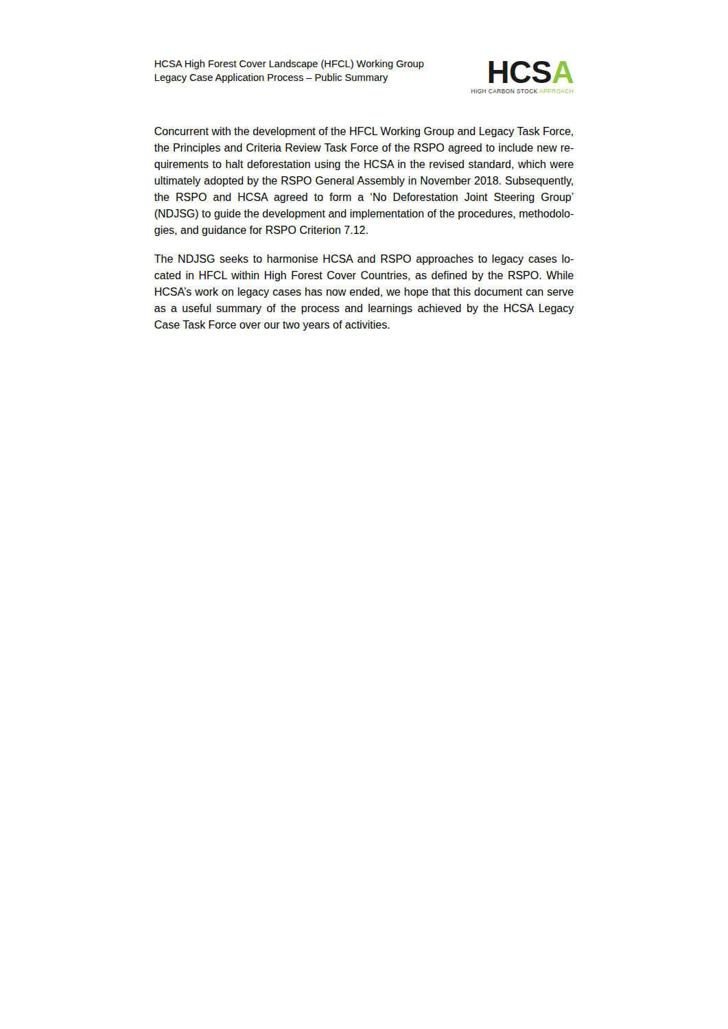HCSA High Forest Cover Landscape (HFCL) Working Group
Legacy Case Application Process – Public Summary
HCSA
HIGH CARBON STOCK APPROACH
Concurrent with the development of the HFCL Working Group and Legacy Task Force, the Principles and Criteria Review Task Force of the RSPO agreed to include new requirements to halt deforestation using the HCSA in the revised standard, which were ultimately adopted by the RSPO General Assembly in November 2018. Subsequently, the RSPO and HCSA agreed to form a ‘No Deforestation Joint Steering Group’ (NDJSG) to guide the development and implementation of the procedures, methodologies, and guidance for RSPO Criterion 7.12.
The NDJSG seeks to harmonise HCSA and RSPO approaches to legacy cases located in HFCL within High Forest Cover Countries, as defined by the RSPO. While HCSA’s work on legacy cases has now ended, we hope that this document can serve as a useful summary of the process and learnings achieved by the HCSA Legacy Case Task Force over our two years of activities.